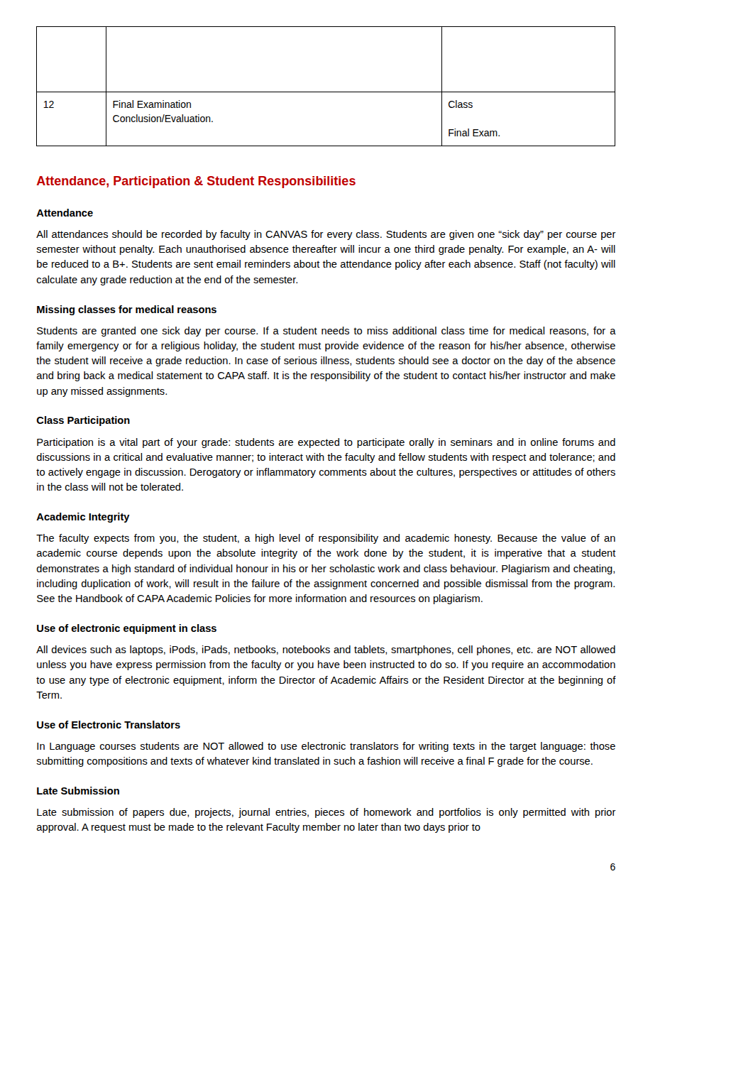| 12 | Final Examination Conclusion/Evaluation. | Class Final Exam. |
Attendance, Participation & Student Responsibilities
Attendance
All attendances should be recorded by faculty in CANVAS for every class. Students are given one “sick day” per course per semester without penalty. Each unauthorised absence thereafter will incur a one third grade penalty. For example, an A- will be reduced to a B+. Students are sent email reminders about the attendance policy after each absence. Staff (not faculty) will calculate any grade reduction at the end of the semester.
Missing classes for medical reasons
Students are granted one sick day per course. If a student needs to miss additional class time for medical reasons, for a family emergency or for a religious holiday, the student must provide evidence of the reason for his/her absence, otherwise the student will receive a grade reduction. In case of serious illness, students should see a doctor on the day of the absence and bring back a medical statement to CAPA staff. It is the responsibility of the student to contact his/her instructor and make up any missed assignments.
Class Participation
Participation is a vital part of your grade: students are expected to participate orally in seminars and in online forums and discussions in a critical and evaluative manner; to interact with the faculty and fellow students with respect and tolerance; and to actively engage in discussion. Derogatory or inflammatory comments about the cultures, perspectives or attitudes of others in the class will not be tolerated.
Academic Integrity
The faculty expects from you, the student, a high level of responsibility and academic honesty. Because the value of an academic course depends upon the absolute integrity of the work done by the student, it is imperative that a student demonstrates a high standard of individual honour in his or her scholastic work and class behaviour. Plagiarism and cheating, including duplication of work, will result in the failure of the assignment concerned and possible dismissal from the program. See the Handbook of CAPA Academic Policies for more information and resources on plagiarism.
Use of electronic equipment in class
All devices such as laptops, iPods, iPads, netbooks, notebooks and tablets, smartphones, cell phones, etc. are NOT allowed unless you have express permission from the faculty or you have been instructed to do so. If you require an accommodation to use any type of electronic equipment, inform the Director of Academic Affairs or the Resident Director at the beginning of Term.
Use of Electronic Translators
In Language courses students are NOT allowed to use electronic translators for writing texts in the target language: those submitting compositions and texts of whatever kind translated in such a fashion will receive a final F grade for the course.
Late Submission
Late submission of papers due, projects, journal entries, pieces of homework and portfolios is only permitted with prior approval. A request must be made to the relevant Faculty member no later than two days prior to
6